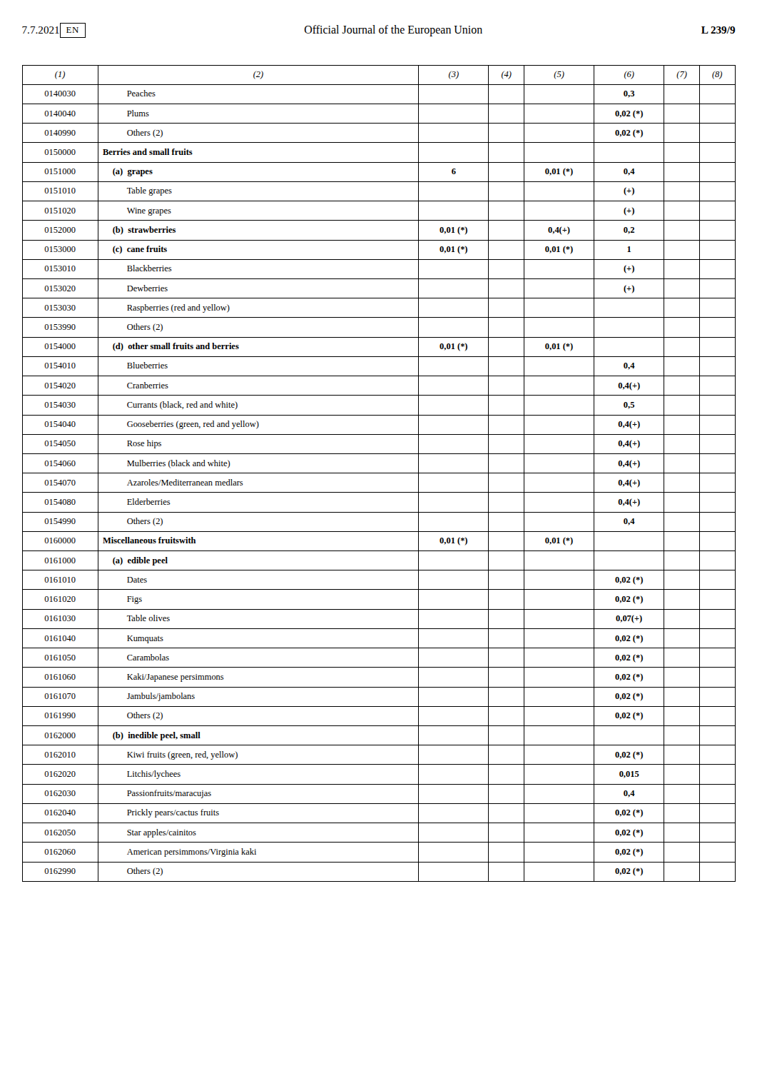7.7.2021 EN Official Journal of the European Union L 239/9
| (1) | (2) | (3) | (4) | (5) | (6) | (7) | (8) |
| --- | --- | --- | --- | --- | --- | --- | --- |
| 0140030 | Peaches | | | | 0,3 | | |
| 0140040 | Plums | | | | 0,02 (*) | | |
| 0140990 | Others (2) | | | | 0,02 (*) | | |
| 0150000 | Berries and small fruits | | | | | | |
| 0151000 | (a) grapes | 6 | | 0,01 (*) | 0,4 | | |
| 0151010 | Table grapes | | | | (+) | | |
| 0151020 | Wine grapes | | | | (+) | | |
| 0152000 | (b) strawberries | 0,01 (*) | | 0,4(+) | 0,2 | | |
| 0153000 | (c) cane fruits | 0,01 (*) | | 0,01 (*) | 1 | | |
| 0153010 | Blackberries | | | | (+) | | |
| 0153020 | Dewberries | | | | (+) | | |
| 0153030 | Raspberries (red and yellow) | | | | | | |
| 0153990 | Others (2) | | | | | | |
| 0154000 | (d) other small fruits and berries | 0,01 (*) | | 0,01 (*) | | | |
| 0154010 | Blueberries | | | | 0,4 | | |
| 0154020 | Cranberries | | | | 0,4(+) | | |
| 0154030 | Currants (black, red and white) | | | | 0,5 | | |
| 0154040 | Gooseberries (green, red and yellow) | | | | 0,4(+) | | |
| 0154050 | Rose hips | | | | 0,4(+) | | |
| 0154060 | Mulberries (black and white) | | | | 0,4(+) | | |
| 0154070 | Azaroles/Mediterranean medlars | | | | 0,4(+) | | |
| 0154080 | Elderberries | | | | 0,4(+) | | |
| 0154990 | Others (2) | | | | 0,4 | | |
| 0160000 | Miscellaneous fruitswith | 0,01 (*) | | 0,01 (*) | | | |
| 0161000 | (a) edible peel | | | | | | |
| 0161010 | Dates | | | | 0,02 (*) | | |
| 0161020 | Figs | | | | 0,02 (*) | | |
| 0161030 | Table olives | | | | 0,07(+) | | |
| 0161040 | Kumquats | | | | 0,02 (*) | | |
| 0161050 | Carambolas | | | | 0,02 (*) | | |
| 0161060 | Kaki/Japanese persimmons | | | | 0,02 (*) | | |
| 0161070 | Jambuls/jambolans | | | | 0,02 (*) | | |
| 0161990 | Others (2) | | | | 0,02 (*) | | |
| 0162000 | (b) inedible peel, small | | | | | | |
| 0162010 | Kiwi fruits (green, red, yellow) | | | | 0,02 (*) | | |
| 0162020 | Litchis/lychees | | | | 0,015 | | |
| 0162030 | Passionfruits/maracujas | | | | 0,4 | | |
| 0162040 | Prickly pears/cactus fruits | | | | 0,02 (*) | | |
| 0162050 | Star apples/cainitos | | | | 0,02 (*) | | |
| 0162060 | American persimmons/Virginia kaki | | | | 0,02 (*) | | |
| 0162990 | Others (2) | | | | 0,02 (*) | | |